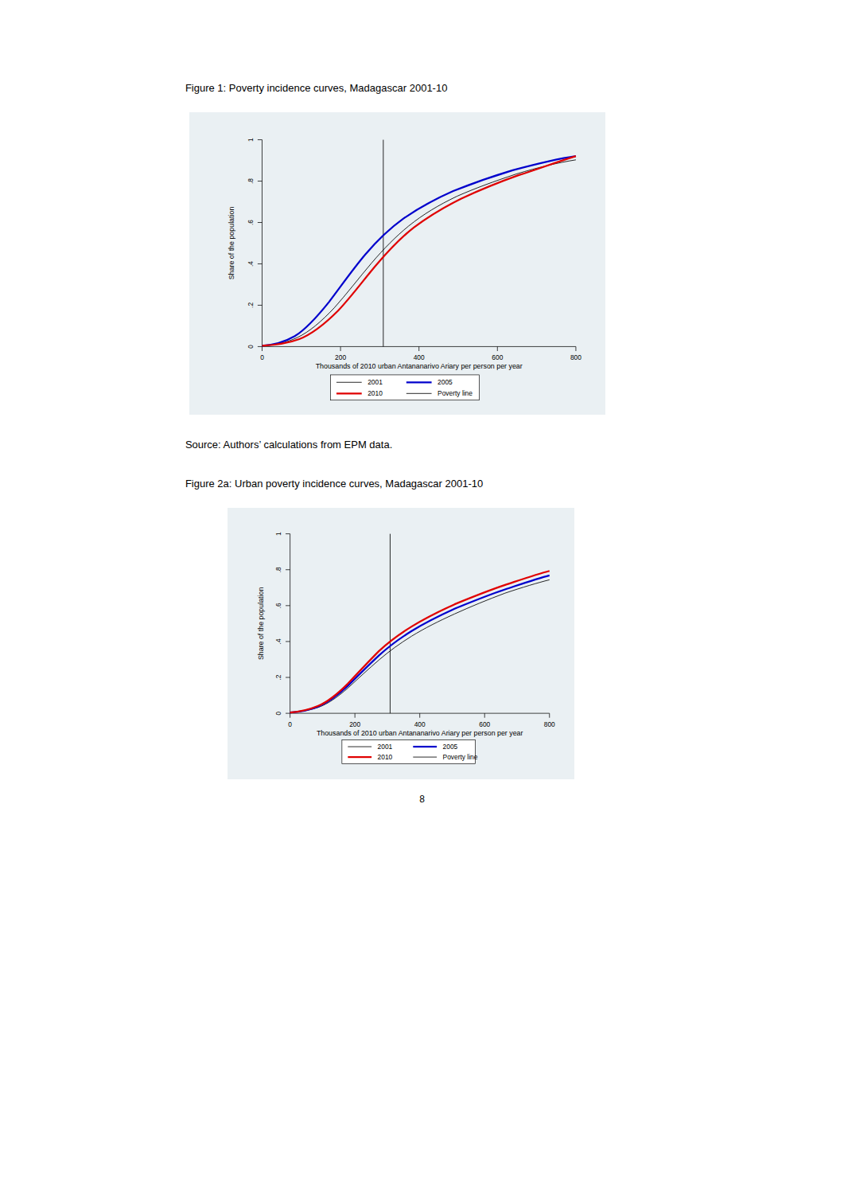Figure 1: Poverty incidence curves, Madagascar 2001-10
0 .2 .4 .6 .8 1 Share of the population 0 200 400 600 800 Thousands of 2010 urban Antananarivo Ariary per person per year 2001 2005 2010 Poverty line
Source: Authors’ calculations from EPM data.
Figure 2a: Urban poverty incidence curves, Madagascar 2001-10
0 .2 .4 .6 .8 1 Share of the population 0 200 400 600 800 Thousands of 2010 urban Antananarivo Ariary per person per year 2001 2005 2010 Poverty line
8